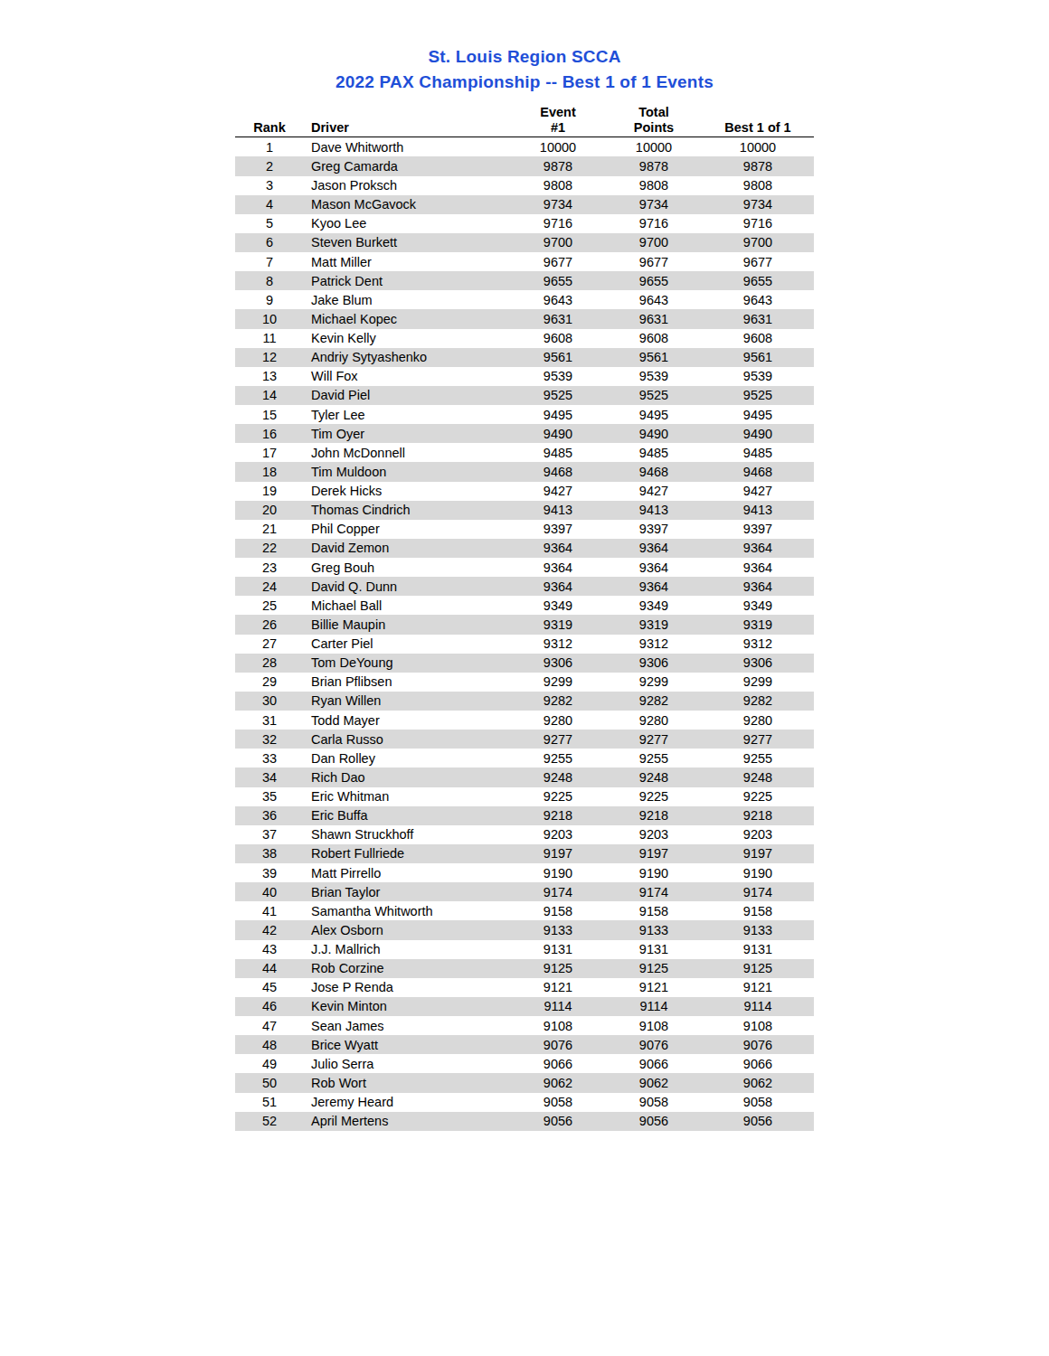St. Louis Region SCCA
2022 PAX Championship -- Best 1 of 1 Events
| | | Event | Total | |
| --- | --- | --- | --- | --- |
| Rank | Driver | #1 | Points | Best 1 of 1 |
| 1 | Dave Whitworth | 10000 | 10000 | 10000 |
| 2 | Greg Camarda | 9878 | 9878 | 9878 |
| 3 | Jason Proksch | 9808 | 9808 | 9808 |
| 4 | Mason McGavock | 9734 | 9734 | 9734 |
| 5 | Kyoo Lee | 9716 | 9716 | 9716 |
| 6 | Steven Burkett | 9700 | 9700 | 9700 |
| 7 | Matt Miller | 9677 | 9677 | 9677 |
| 8 | Patrick Dent | 9655 | 9655 | 9655 |
| 9 | Jake Blum | 9643 | 9643 | 9643 |
| 10 | Michael Kopec | 9631 | 9631 | 9631 |
| 11 | Kevin Kelly | 9608 | 9608 | 9608 |
| 12 | Andriy Sytyashenko | 9561 | 9561 | 9561 |
| 13 | Will Fox | 9539 | 9539 | 9539 |
| 14 | David Piel | 9525 | 9525 | 9525 |
| 15 | Tyler Lee | 9495 | 9495 | 9495 |
| 16 | Tim Oyer | 9490 | 9490 | 9490 |
| 17 | John McDonnell | 9485 | 9485 | 9485 |
| 18 | Tim Muldoon | 9468 | 9468 | 9468 |
| 19 | Derek Hicks | 9427 | 9427 | 9427 |
| 20 | Thomas Cindrich | 9413 | 9413 | 9413 |
| 21 | Phil Copper | 9397 | 9397 | 9397 |
| 22 | David Zemon | 9364 | 9364 | 9364 |
| 23 | Greg Bouh | 9364 | 9364 | 9364 |
| 24 | David Q. Dunn | 9364 | 9364 | 9364 |
| 25 | Michael Ball | 9349 | 9349 | 9349 |
| 26 | Billie Maupin | 9319 | 9319 | 9319 |
| 27 | Carter Piel | 9312 | 9312 | 9312 |
| 28 | Tom DeYoung | 9306 | 9306 | 9306 |
| 29 | Brian Pflibsen | 9299 | 9299 | 9299 |
| 30 | Ryan Willen | 9282 | 9282 | 9282 |
| 31 | Todd Mayer | 9280 | 9280 | 9280 |
| 32 | Carla Russo | 9277 | 9277 | 9277 |
| 33 | Dan Rolley | 9255 | 9255 | 9255 |
| 34 | Rich Dao | 9248 | 9248 | 9248 |
| 35 | Eric Whitman | 9225 | 9225 | 9225 |
| 36 | Eric Buffa | 9218 | 9218 | 9218 |
| 37 | Shawn Struckhoff | 9203 | 9203 | 9203 |
| 38 | Robert Fullriede | 9197 | 9197 | 9197 |
| 39 | Matt Pirrello | 9190 | 9190 | 9190 |
| 40 | Brian Taylor | 9174 | 9174 | 9174 |
| 41 | Samantha Whitworth | 9158 | 9158 | 9158 |
| 42 | Alex Osborn | 9133 | 9133 | 9133 |
| 43 | J.J. Mallrich | 9131 | 9131 | 9131 |
| 44 | Rob Corzine | 9125 | 9125 | 9125 |
| 45 | Jose P Renda | 9121 | 9121 | 9121 |
| 46 | Kevin Minton | 9114 | 9114 | 9114 |
| 47 | Sean James | 9108 | 9108 | 9108 |
| 48 | Brice Wyatt | 9076 | 9076 | 9076 |
| 49 | Julio Serra | 9066 | 9066 | 9066 |
| 50 | Rob Wort | 9062 | 9062 | 9062 |
| 51 | Jeremy Heard | 9058 | 9058 | 9058 |
| 52 | April Mertens | 9056 | 9056 | 9056 |